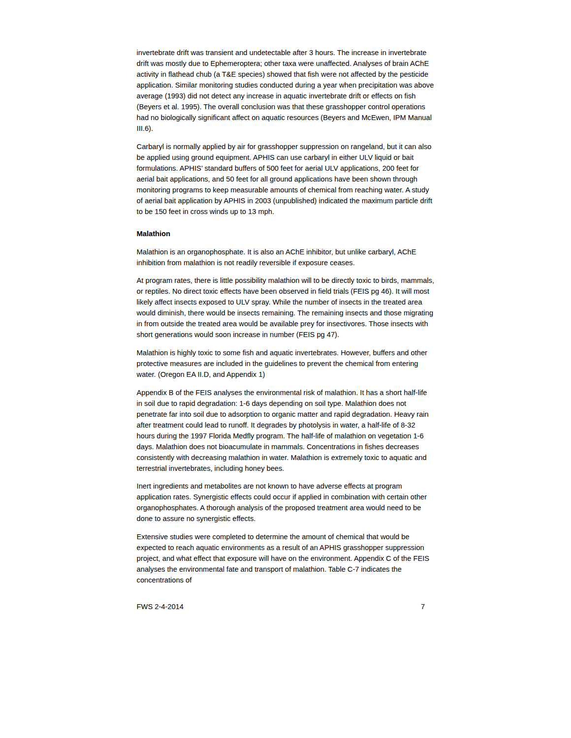invertebrate drift was transient and undetectable after 3 hours. The increase in invertebrate drift was mostly due to Ephemeroptera; other taxa were unaffected. Analyses of brain AChE activity in flathead chub (a T&E species) showed that fish were not affected by the pesticide application. Similar monitoring studies conducted during a year when precipitation was above average (1993) did not detect any increase in aquatic invertebrate drift or effects on fish (Beyers et al. 1995). The overall conclusion was that these grasshopper control operations had no biologically significant affect on aquatic resources (Beyers and McEwen, IPM Manual III.6).
Carbaryl is normally applied by air for grasshopper suppression on rangeland, but it can also be applied using ground equipment. APHIS can use carbaryl in either ULV liquid or bait formulations. APHIS’ standard buffers of 500 feet for aerial ULV applications, 200 feet for aerial bait applications, and 50 feet for all ground applications have been shown through monitoring programs to keep measurable amounts of chemical from reaching water. A study of aerial bait application by APHIS in 2003 (unpublished) indicated the maximum particle drift to be 150 feet in cross winds up to 13 mph.
Malathion
Malathion is an organophosphate. It is also an AChE inhibitor, but unlike carbaryl, AChE inhibition from malathion is not readily reversible if exposure ceases.
At program rates, there is little possibility malathion will to be directly toxic to birds, mammals, or reptiles. No direct toxic effects have been observed in field trials (FEIS pg 46). It will most likely affect insects exposed to ULV spray. While the number of insects in the treated area would diminish, there would be insects remaining. The remaining insects and those migrating in from outside the treated area would be available prey for insectivores. Those insects with short generations would soon increase in number (FEIS pg 47).
Malathion is highly toxic to some fish and aquatic invertebrates. However, buffers and other protective measures are included in the guidelines to prevent the chemical from entering water. (Oregon EA II.D, and Appendix 1)
Appendix B of the FEIS analyses the environmental risk of malathion. It has a short half-life in soil due to rapid degradation: 1-6 days depending on soil type. Malathion does not penetrate far into soil due to adsorption to organic matter and rapid degradation. Heavy rain after treatment could lead to runoff. It degrades by photolysis in water, a half-life of 8-32 hours during the 1997 Florida Medfly program. The half-life of malathion on vegetation 1-6 days. Malathion does not bioacumulate in mammals. Concentrations in fishes decreases consistently with decreasing malathion in water. Malathion is extremely toxic to aquatic and terrestrial invertebrates, including honey bees.
Inert ingredients and metabolites are not known to have adverse effects at program application rates. Synergistic effects could occur if applied in combination with certain other organophosphates. A thorough analysis of the proposed treatment area would need to be done to assure no synergistic effects.
Extensive studies were completed to determine the amount of chemical that would be expected to reach aquatic environments as a result of an APHIS grasshopper suppression project, and what effect that exposure will have on the environment. Appendix C of the FEIS analyses the environmental fate and transport of malathion. Table C-7 indicates the concentrations of
FWS 2-4-2014 7